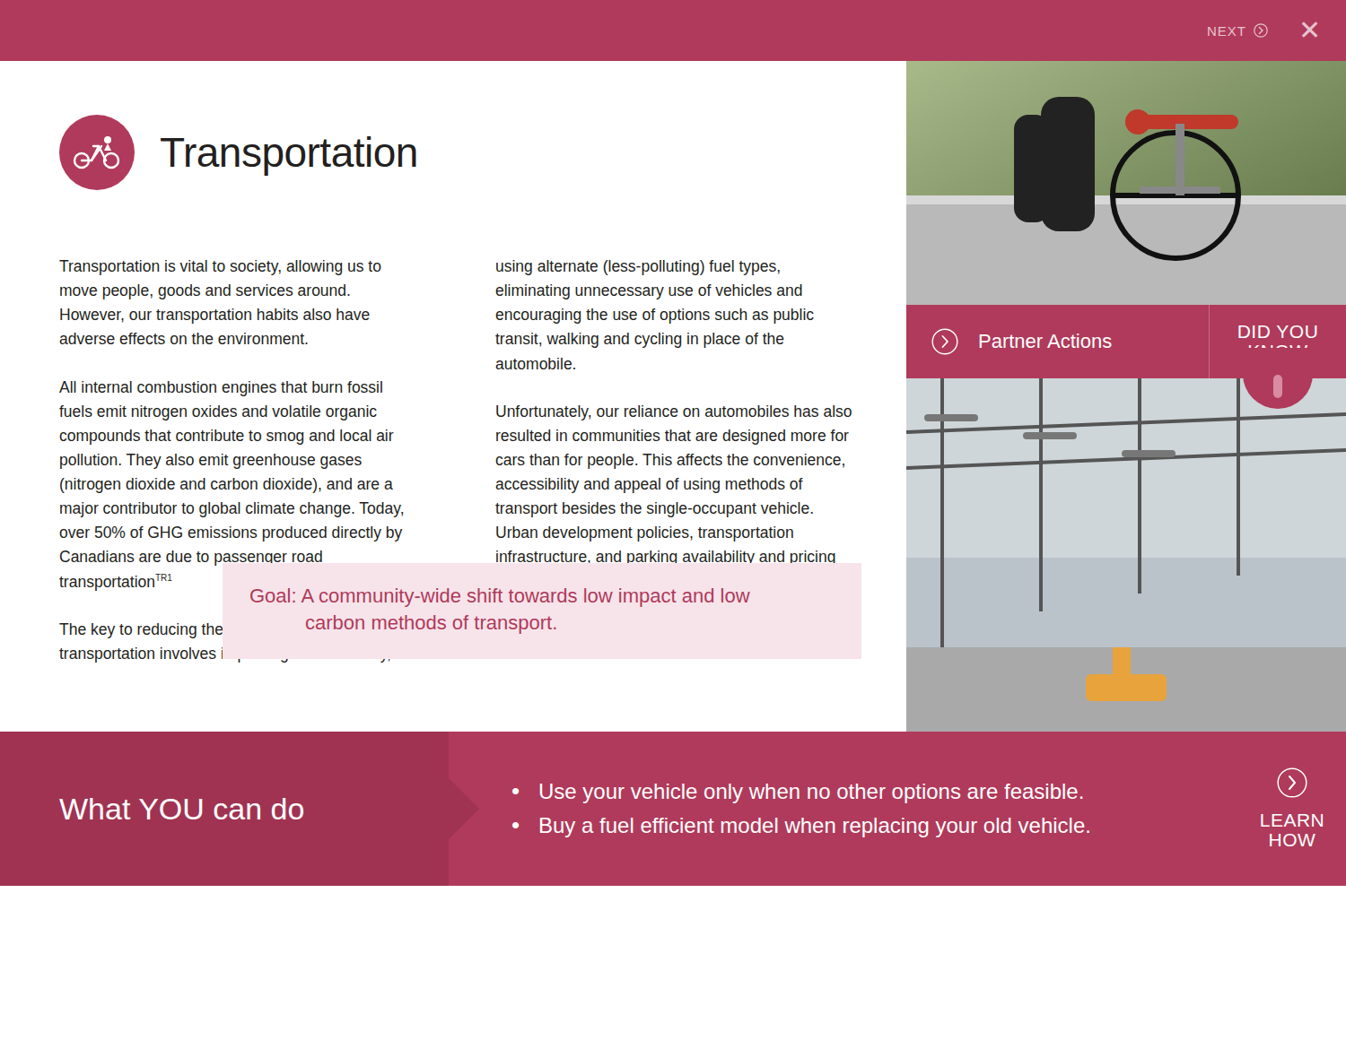NEXT
✕
Transportation
Transportation is vital to society, allowing us to move people, goods and services around. However, our transportation habits also have adverse effects on the environment.
All internal combustion engines that burn fossil fuels emit nitrogen oxides and volatile organic compounds that contribute to smog and local air pollution. They also emit greenhouse gases (nitrogen dioxide and carbon dioxide), and are a major contributor to global climate change. Today, over 50% of GHG emissions produced directly by Canadians are due to passenger road transportationTR1
The key to reducing the environmental impacts of transportation involves improving fuel efficiency, using alternate (less-polluting) fuel types, eliminating unnecessary use of vehicles and encouraging the use of options such as public transit, walking and cycling in place of the automobile.
Unfortunately, our reliance on automobiles has also resulted in communities that are designed more for cars than for people. This affects the convenience, accessibility and appeal of using methods of transport besides the single-occupant vehicle. Urban development policies, transportation infrastructure, and parking availability and pricing influence our transportation choices and need to better support lower-impact transportation options.
Goal: A community-wide shift towards low impact and low carbon methods of transport.
Partner Actions
DID YOU
KNOW
What YOU can do
Use your vehicle only when no other options are feasible.
Buy a fuel efficient model when replacing your old vehicle.
LEARN
HOW